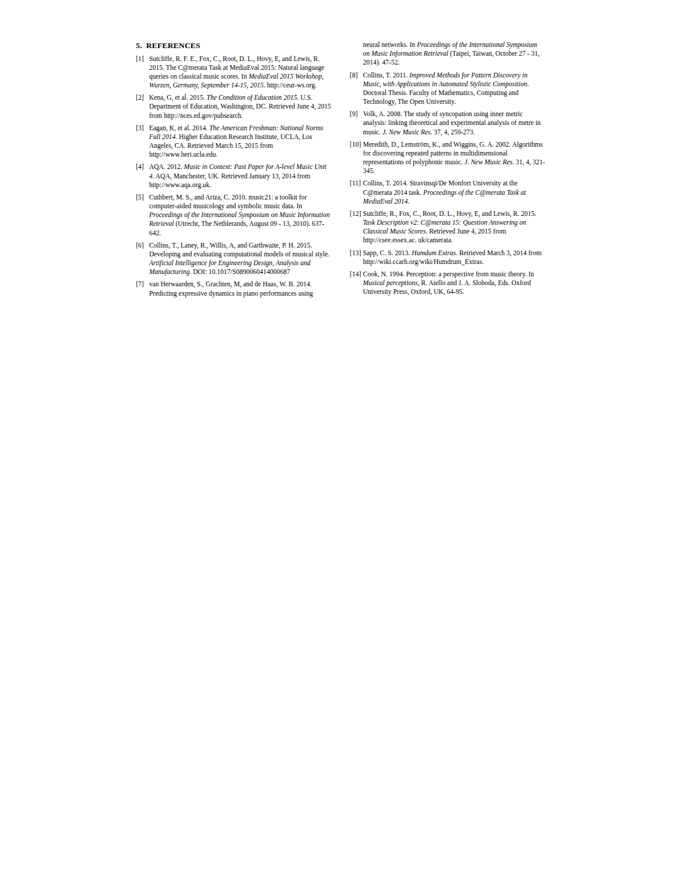5. REFERENCES
[1] Sutcliffe, R. F. E., Fox, C., Root, D. L., Hovy, E, and Lewis, R. 2015. The C@merata Task at MediaEval 2015: Natural language queries on classical music scores. In MediaEval 2015 Workshop, Wurzen, Germany, September 14-15, 2015. http://ceur-ws.org.
[2] Kena, G, et al. 2015. The Condition of Education 2015. U.S. Department of Education, Washington, DC. Retrieved June 4, 2015 from http://nces.ed.gov/pubsearch.
[3] Eagan, K, et al. 2014. The American Freshman: National Norms Fall 2014. Higher Education Research Institute, UCLA, Los Angeles, CA. Retrieved March 15, 2015 from http://www.heri.ucla.edu.
[4] AQA. 2012. Music in Context: Past Paper for A-level Music Unit 4. AQA, Manchester, UK. Retrieved January 13, 2014 from http://www.aqa.org.uk.
[5] Cuthbert, M. S., and Ariza, C. 2010. music21: a toolkit for computer-aided musicology and symbolic music data. In Proceedings of the International Symposium on Music Information Retrieval (Utrecht, The Nethlerands, August 09 - 13, 2010). 637-642.
[6] Collins, T., Laney, R., Willis, A, and Garthwaite, P. H. 2015. Developing and evaluating computational models of musical style. Artificial Intelligence for Engineering Design, Analysis and Manufacturing. DOI: 10.1017/S0890060414000687
[7] van Herwaarden, S., Grachten, M, and de Haas, W. B. 2014. Predicting expressive dynamics in piano performances using
neural networks. In Proceedings of the International Symposium on Music Information Retrieval (Taipei, Taiwan, October 27 - 31, 2014). 47-52.
[8] Collins, T. 2011. Improved Methods for Pattern Discovery in Music, with Applications in Automated Stylistic Composition. Doctoral Thesis. Faculty of Mathematics, Computing and Technology, The Open University.
[9] Volk, A. 2008. The study of syncopation using inner metric analysis: linking theoretical and experimental analysis of metre in music. J. New Music Res. 37, 4, 259-273.
[10] Meredith, D., Lemström, K., and Wiggins, G. A. 2002. Algorithms for discovering repeated patterns in multidimensional representations of polyphonic music. J. New Music Res. 31, 4, 321-345.
[11] Collins, T. 2014. Stravinsqi/De Monfort University at the C@merata 2014 task. Proceedings of the C@merata Task at MediaEval 2014.
[12] Sutcliffe, R., Fox, C., Root, D. L., Hovy, E, and Lewis, R. 2015. Task Description v2: C@merata 15: Question Answering on Classical Music Scores. Retrieved June 4, 2015 from http://csee.essex.ac. uk/camerata.
[13] Sapp, C. S. 2013. Humdum Extras. Retrieved March 3, 2014 from http://wiki.ccarh.org/wiki/Humdrum_Extras.
[14] Cook, N. 1994. Perception: a perspective from music theory. In Musical perceptions, R. Aiello and J. A. Sloboda, Eds. Oxford University Press, Oxford, UK, 64-95.